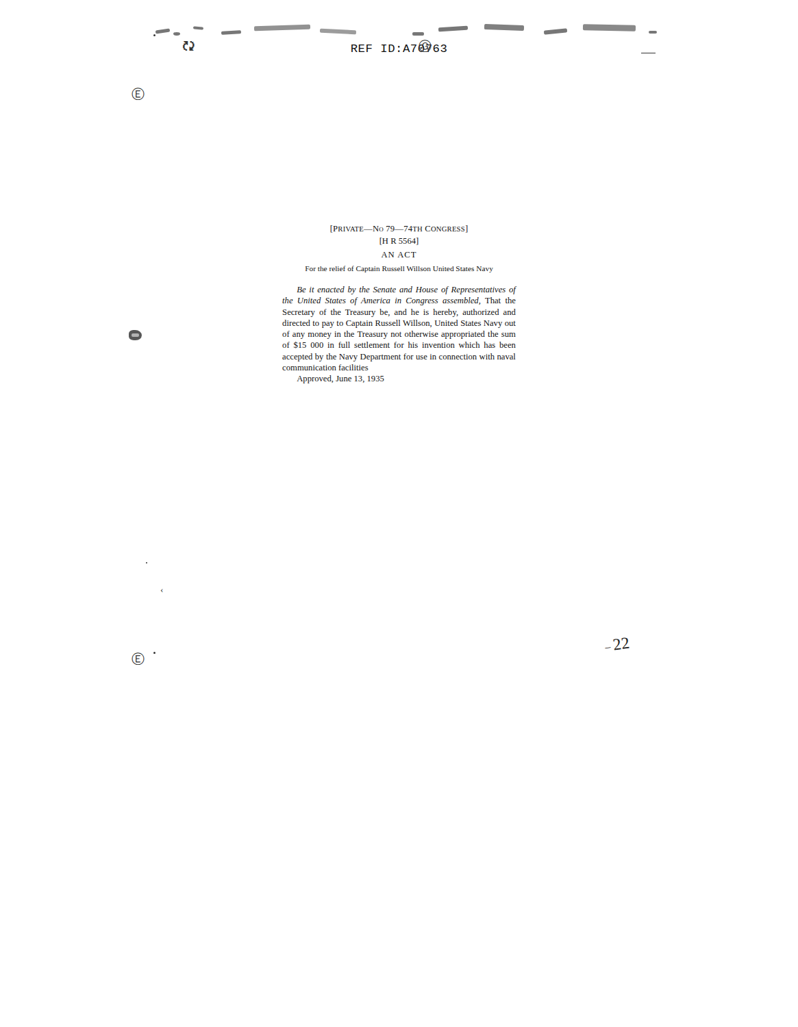REF ID:A70763
🗘 Ⓖ Ⓔ Ⓔ
[PRIVATE—No 79—74TH CONGRESS]
[H R 5564]
AN ACT
For the relief of Captain Russell Willson United States Navy
Be it enacted by the Senate and House of Representatives of the United States of America in Congress assembled, That the Secretary of the Treasury be, and he is hereby, authorized and directed to pay to Captain Russell Willson, United States Navy out of any money in the Treasury not otherwise appropriated the sum of $15 000 in full settlement for his invention which has been accepted by the Navy Department for use in connection with naval communication facilities
Approved, June 13, 1935
‹
–22